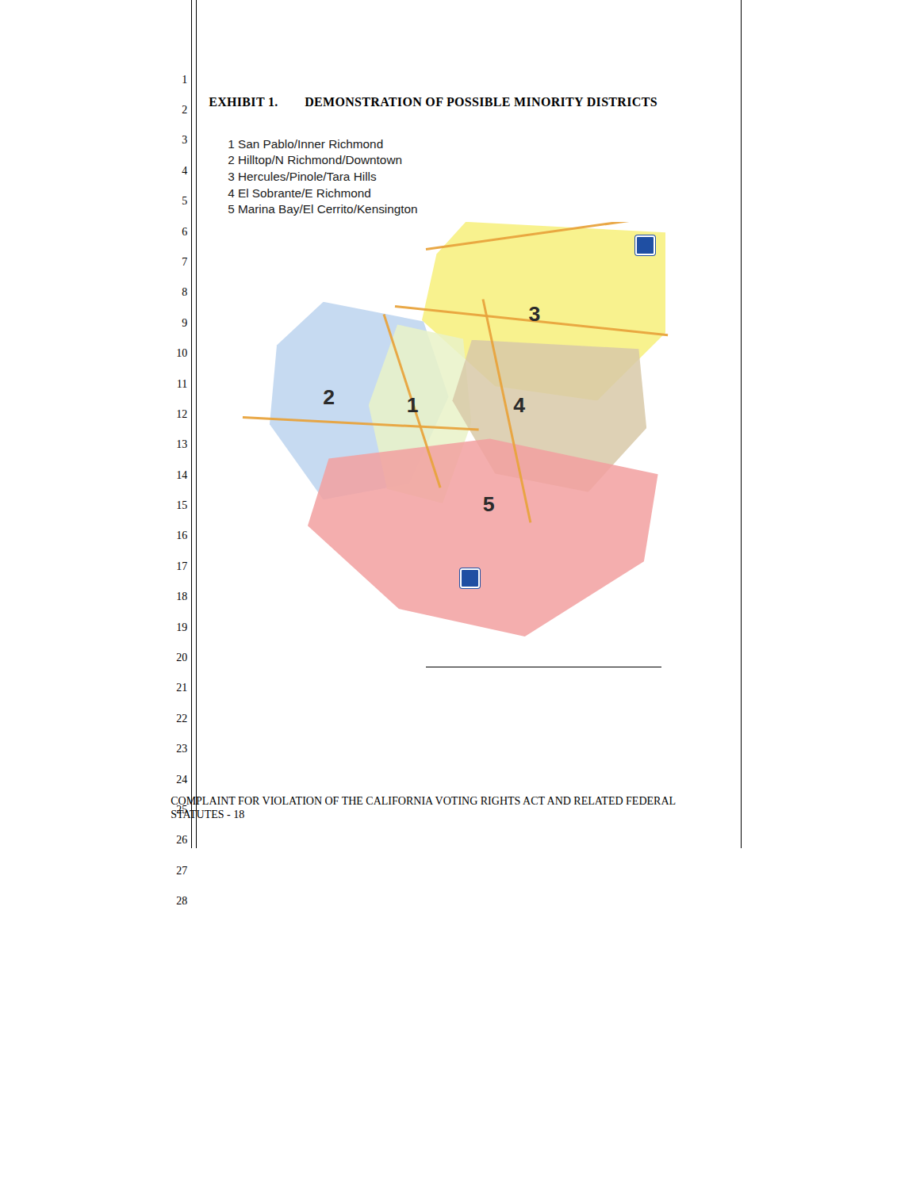1
2
3
4
5
6
7
8
9
10
11
12
13
14
15
16
17
18
19
20
21
22
23
24
25
26
27
28
Exhibit 1. Demonstration of Possible Minority Districts
1 San Pablo/Inner Richmond
2 Hilltop/N Richmond/Downtown
3 Hercules/Pinole/Tara Hills
4 El Sobrante/E Richmond
5 Marina Bay/El Cerrito/Kensington
1
2
3
4
5
COMPLAINT FOR VIOLATION OF THE CALIFORNIA VOTING RIGHTS ACT AND RELATED FEDERAL STATUTES - 18